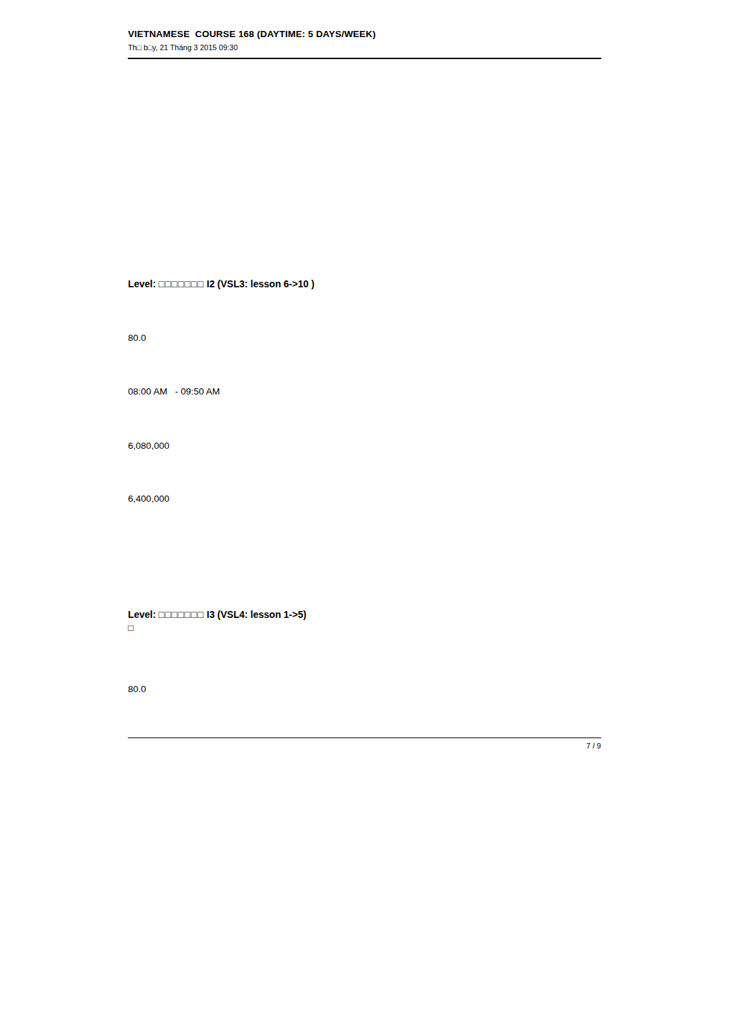VIETNAMESE COURSE 168 (DAYTIME: 5 DAYS/WEEK)
Th□ b□y, 21 Tháng 3 2015 09:30
Level: □□□□□□□ I2 (VSL3: lesson 6->10 )
80.0
08:00 AM - 09:50 AM
6,080,000
6,400,000
Level: □□□□□□□ I3 (VSL4: lesson 1->5)
□
80.0
7 / 9